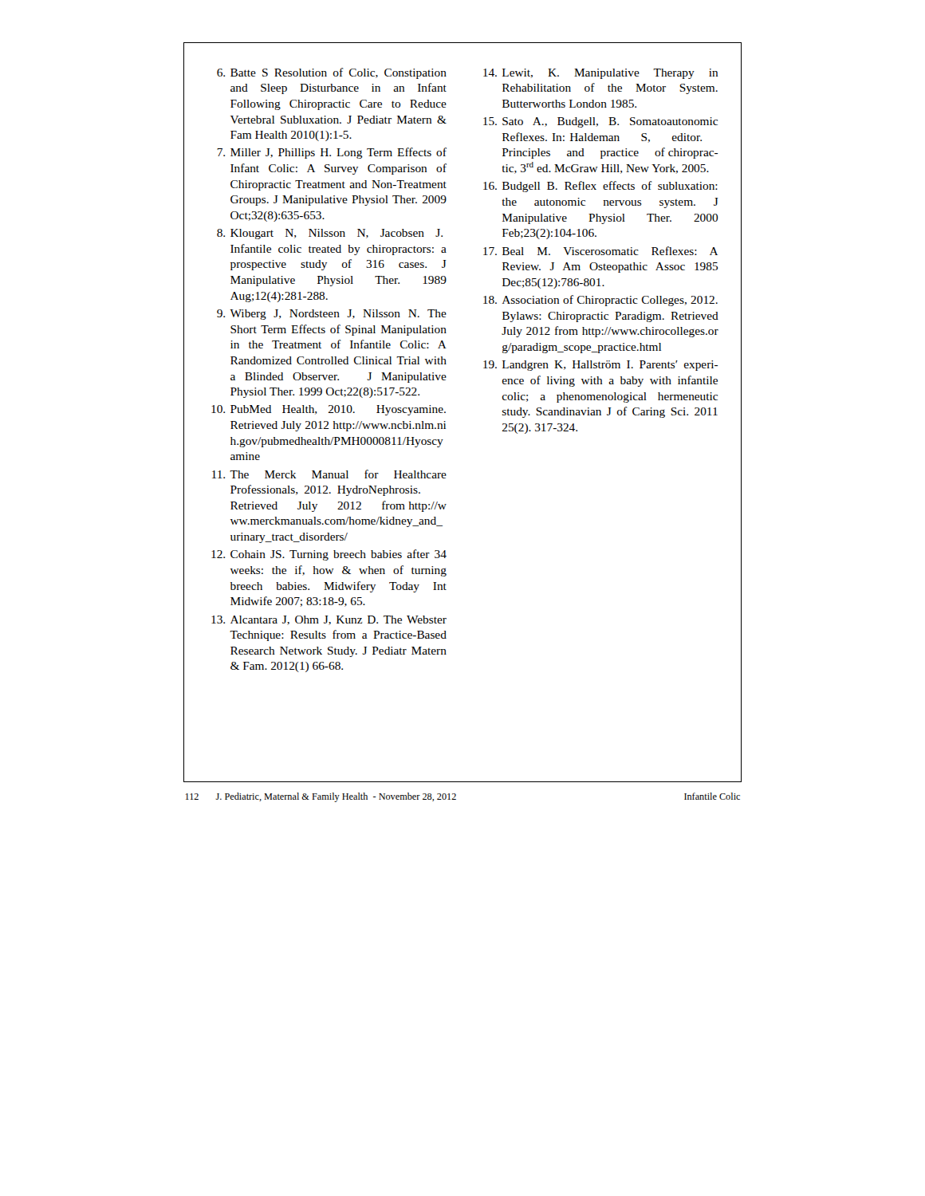6. Batte S Resolution of Colic, Constipation and Sleep Disturbance in an Infant Following Chiropractic Care to Reduce Vertebral Subluxation. J Pediatr Matern & Fam Health 2010(1):1-5.
7. Miller J, Phillips H. Long Term Effects of Infant Colic: A Survey Comparison of Chiropractic Treatment and Non-Treatment Groups. J Manipulative Physiol Ther. 2009 Oct;32(8):635-653.
8. Klougart N, Nilsson N, Jacobsen J. Infantile colic treated by chiropractors: a prospective study of 316 cases. J Manipulative Physiol Ther. 1989 Aug;12(4):281-288.
9. Wiberg J, Nordsteen J, Nilsson N. The Short Term Effects of Spinal Manipulation in the Treatment of Infantile Colic: A Randomized Controlled Clinical Trial with a Blinded Observer. J Manipulative Physiol Ther. 1999 Oct;22(8):517-522.
10. PubMed Health, 2010. Hyoscyamine. Retrieved July 2012 http://www.ncbi.nlm.nih.gov/pubmedhealth/PMH0000811/Hyoscyamine
11. The Merck Manual for Healthcare Professionals, 2012. HydroNephrosis. Retrieved July 2012 from http://www.merckmanuals.com/home/kidney_and_urinary_tract_disorders/
12. Cohain JS. Turning breech babies after 34 weeks: the if, how & when of turning breech babies. Midwifery Today Int Midwife 2007; 83:18-9, 65.
13. Alcantara J, Ohm J, Kunz D. The Webster Technique: Results from a Practice-Based Research Network Study. J Pediatr Matern & Fam. 2012(1) 66-68.
14. Lewit, K. Manipulative Therapy in Rehabilitation of the Motor System. Butterworths London 1985.
15. Sato A., Budgell, B. Somatoautonomic Reflexes. In: Haldeman S, editor. Principles and practice of chiropractic, 3rd ed. McGraw Hill, New York, 2005.
16. Budgell B. Reflex effects of subluxation: the autonomic nervous system. J Manipulative Physiol Ther. 2000 Feb;23(2):104-106.
17. Beal M. Viscerosomatic Reflexes: A Review. J Am Osteopathic Assoc 1985 Dec;85(12):786-801.
18. Association of Chiropractic Colleges, 2012. Bylaws: Chiropractic Paradigm. Retrieved July 2012 from http://www.chirocolleges.org/paradigm_scope_practice.html
19. Landgren K, Hallström I. Parents′ experience of living with a baby with infantile colic; a phenomenological hermeneutic study. Scandinavian J of Caring Sci. 2011 25(2). 317-324.
112 J. Pediatric, Maternal & Family Health - November 28, 2012
Infantile Colic